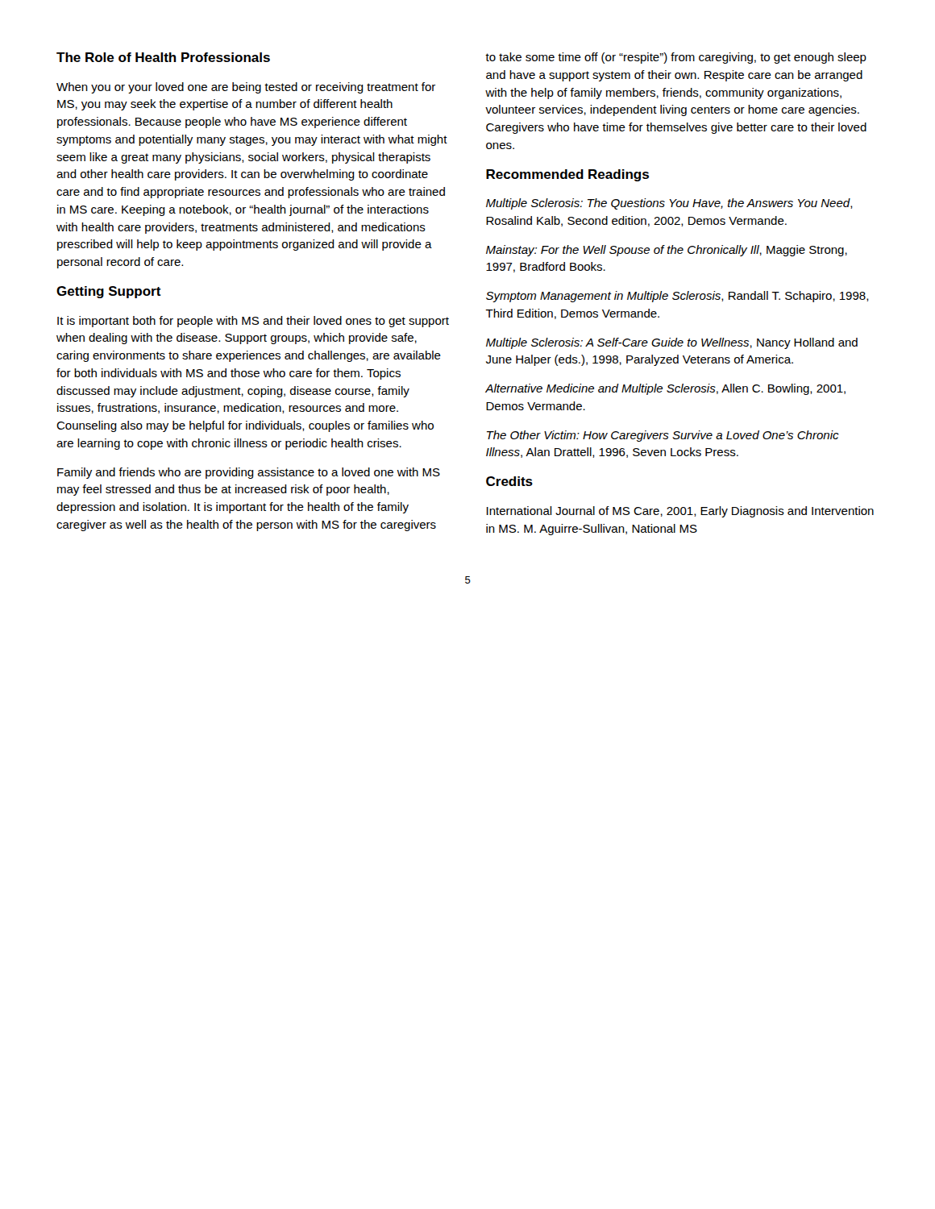The Role of Health Professionals
When you or your loved one are being tested or receiving treatment for MS, you may seek the expertise of a number of different health professionals. Because people who have MS experience different symptoms and potentially many stages, you may interact with what might seem like a great many physicians, social workers, physical therapists and other health care providers. It can be overwhelming to coordinate care and to find appropriate resources and professionals who are trained in MS care. Keeping a notebook, or “health journal” of the interactions with health care providers, treatments administered, and medications prescribed will help to keep appointments organized and will provide a personal record of care.
Getting Support
It is important both for people with MS and their loved ones to get support when dealing with the disease. Support groups, which provide safe, caring environments to share experiences and challenges, are available for both individuals with MS and those who care for them. Topics discussed may include adjustment, coping, disease course, family issues, frustrations, insurance, medication, resources and more. Counseling also may be helpful for individuals, couples or families who are learning to cope with chronic illness or periodic health crises.
Family and friends who are providing assistance to a loved one with MS may feel stressed and thus be at increased risk of poor health, depression and isolation. It is important for the health of the family caregiver as well as the health of the person with MS for the caregivers to take some time off (or “respite”) from caregiving, to get enough sleep and have a support system of their own. Respite care can be arranged with the help of family members, friends, community organizations, volunteer services, independent living centers or home care agencies. Caregivers who have time for themselves give better care to their loved ones.
Recommended Readings
Multiple Sclerosis: The Questions You Have, the Answers You Need, Rosalind Kalb, Second edition, 2002, Demos Vermande.
Mainstay: For the Well Spouse of the Chronically Ill, Maggie Strong, 1997, Bradford Books.
Symptom Management in Multiple Sclerosis, Randall T. Schapiro, 1998, Third Edition, Demos Vermande.
Multiple Sclerosis: A Self-Care Guide to Wellness, Nancy Holland and June Halper (eds.), 1998, Paralyzed Veterans of America.
Alternative Medicine and Multiple Sclerosis, Allen C. Bowling, 2001, Demos Vermande.
The Other Victim: How Caregivers Survive a Loved One’s Chronic Illness, Alan Drattell, 1996, Seven Locks Press.
Credits
International Journal of MS Care, 2001, Early Diagnosis and Intervention in MS. M. Aguirre-Sullivan, National MS
5